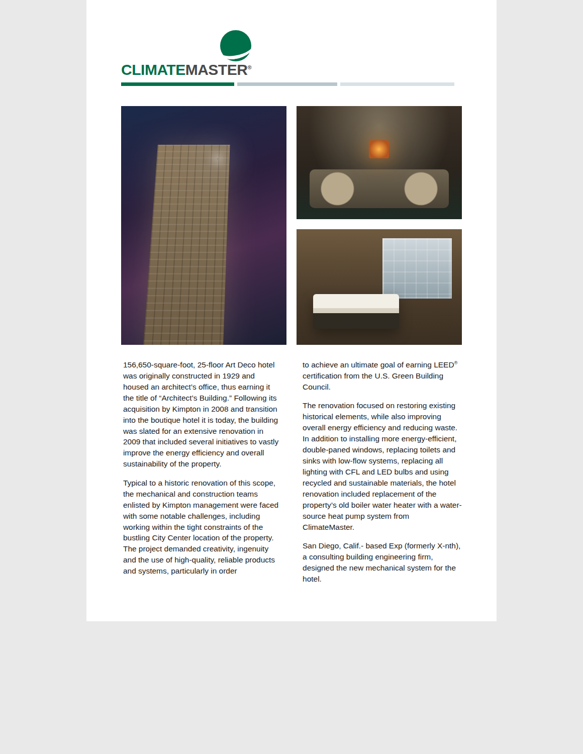CLIMATE MASTER®
156,650-square-foot, 25-floor Art Deco hotel was originally constructed in 1929 and housed an architect’s office, thus earning it the title of “Architect’s Building.” Following its acquisition by Kimpton in 2008 and transition into the boutique hotel it is today, the building was slated for an extensive renovation in 2009 that included several initiatives to vastly improve the energy efficiency and overall sustainability of the property.
Typical to a historic renovation of this scope, the mechanical and construction teams enlisted by Kimpton management were faced with some notable challenges, including working within the tight constraints of the bustling City Center location of the property. The project demanded creativity, ingenuity and the use of high-quality, reliable products and systems, particularly in order
to achieve an ultimate goal of earning LEED® certification from the U.S. Green Building Council.
The renovation focused on restoring existing historical elements, while also improving overall energy efficiency and reducing waste. In addition to installing more energy-efficient, double-paned windows, replacing toilets and sinks with low-flow systems, replacing all lighting with CFL and LED bulbs and using recycled and sustainable materials, the hotel renovation included replacement of the property’s old boiler water heater with a water-source heat pump system from ClimateMaster.
San Diego, Calif.- based Exp (formerly X-nth), a consulting building engineering firm, designed the new mechanical system for the hotel.